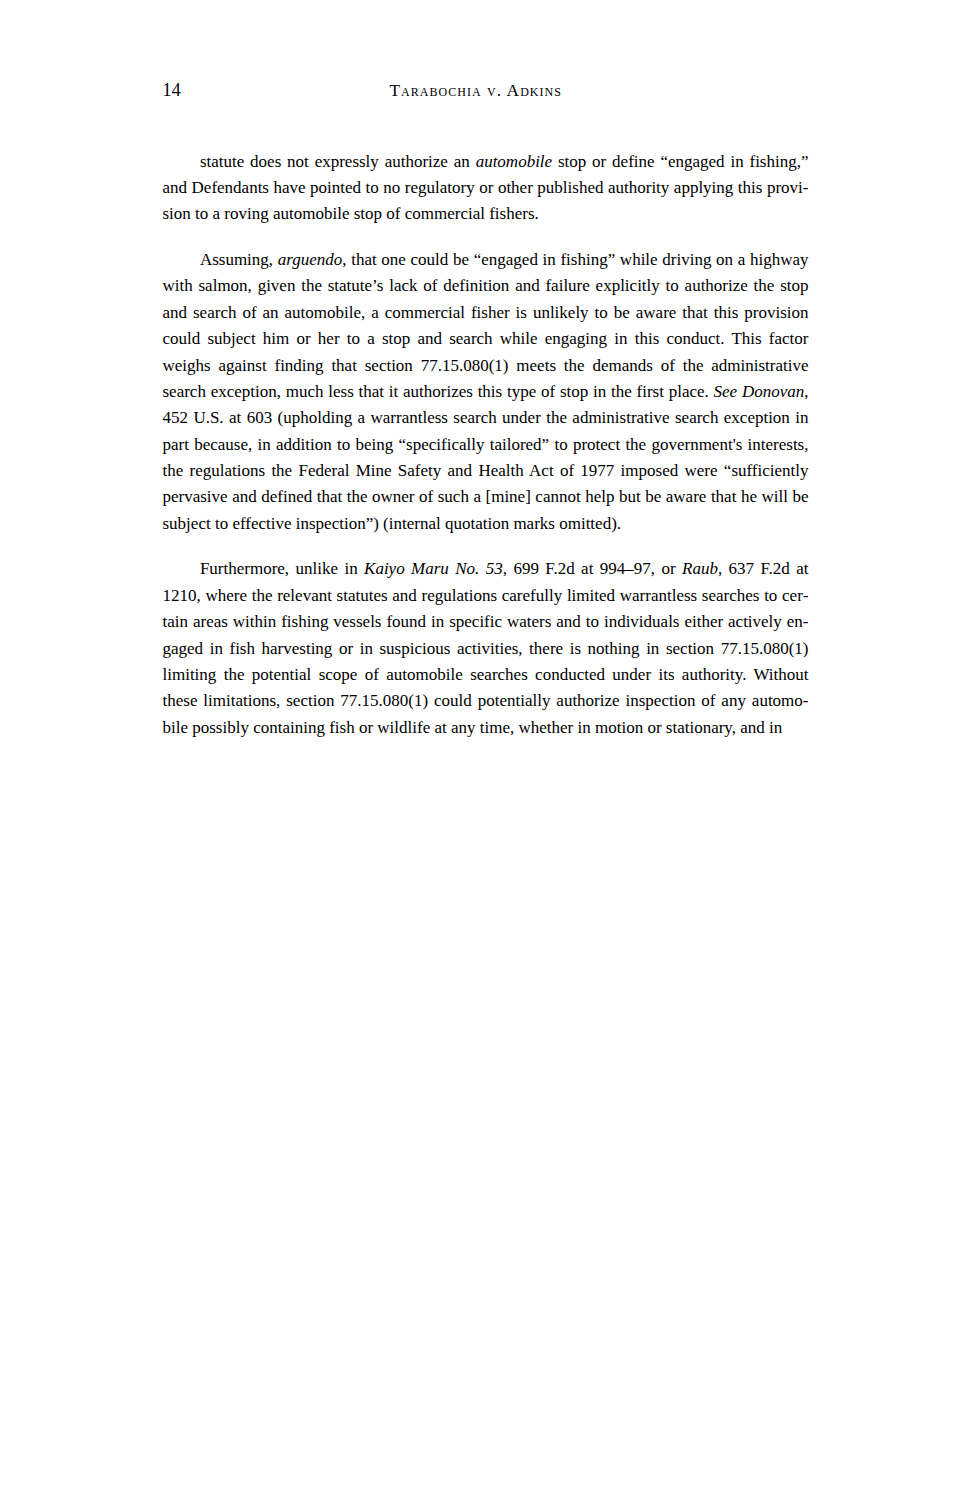14 Tarabochia v. Adkins
statute does not expressly authorize an automobile stop or define “engaged in fishing,” and Defendants have pointed to no regulatory or other published authority applying this provision to a roving automobile stop of commercial fishers.
Assuming, arguendo, that one could be “engaged in fishing” while driving on a highway with salmon, given the statute’s lack of definition and failure explicitly to authorize the stop and search of an automobile, a commercial fisher is unlikely to be aware that this provision could subject him or her to a stop and search while engaging in this conduct. This factor weighs against finding that section 77.15.080(1) meets the demands of the administrative search exception, much less that it authorizes this type of stop in the first place. See Donovan, 452 U.S. at 603 (upholding a warrantless search under the administrative search exception in part because, in addition to being “specifically tailored” to protect the government's interests, the regulations the Federal Mine Safety and Health Act of 1977 imposed were “sufficiently pervasive and defined that the owner of such a [mine] cannot help but be aware that he will be subject to effective inspection”) (internal quotation marks omitted).
Furthermore, unlike in Kaiyo Maru No. 53, 699 F.2d at 994–97, or Raub, 637 F.2d at 1210, where the relevant statutes and regulations carefully limited warrantless searches to certain areas within fishing vessels found in specific waters and to individuals either actively engaged in fish harvesting or in suspicious activities, there is nothing in section 77.15.080(1) limiting the potential scope of automobile searches conducted under its authority. Without these limitations, section 77.15.080(1) could potentially authorize inspection of any automobile possibly containing fish or wildlife at any time, whether in motion or stationary, and in